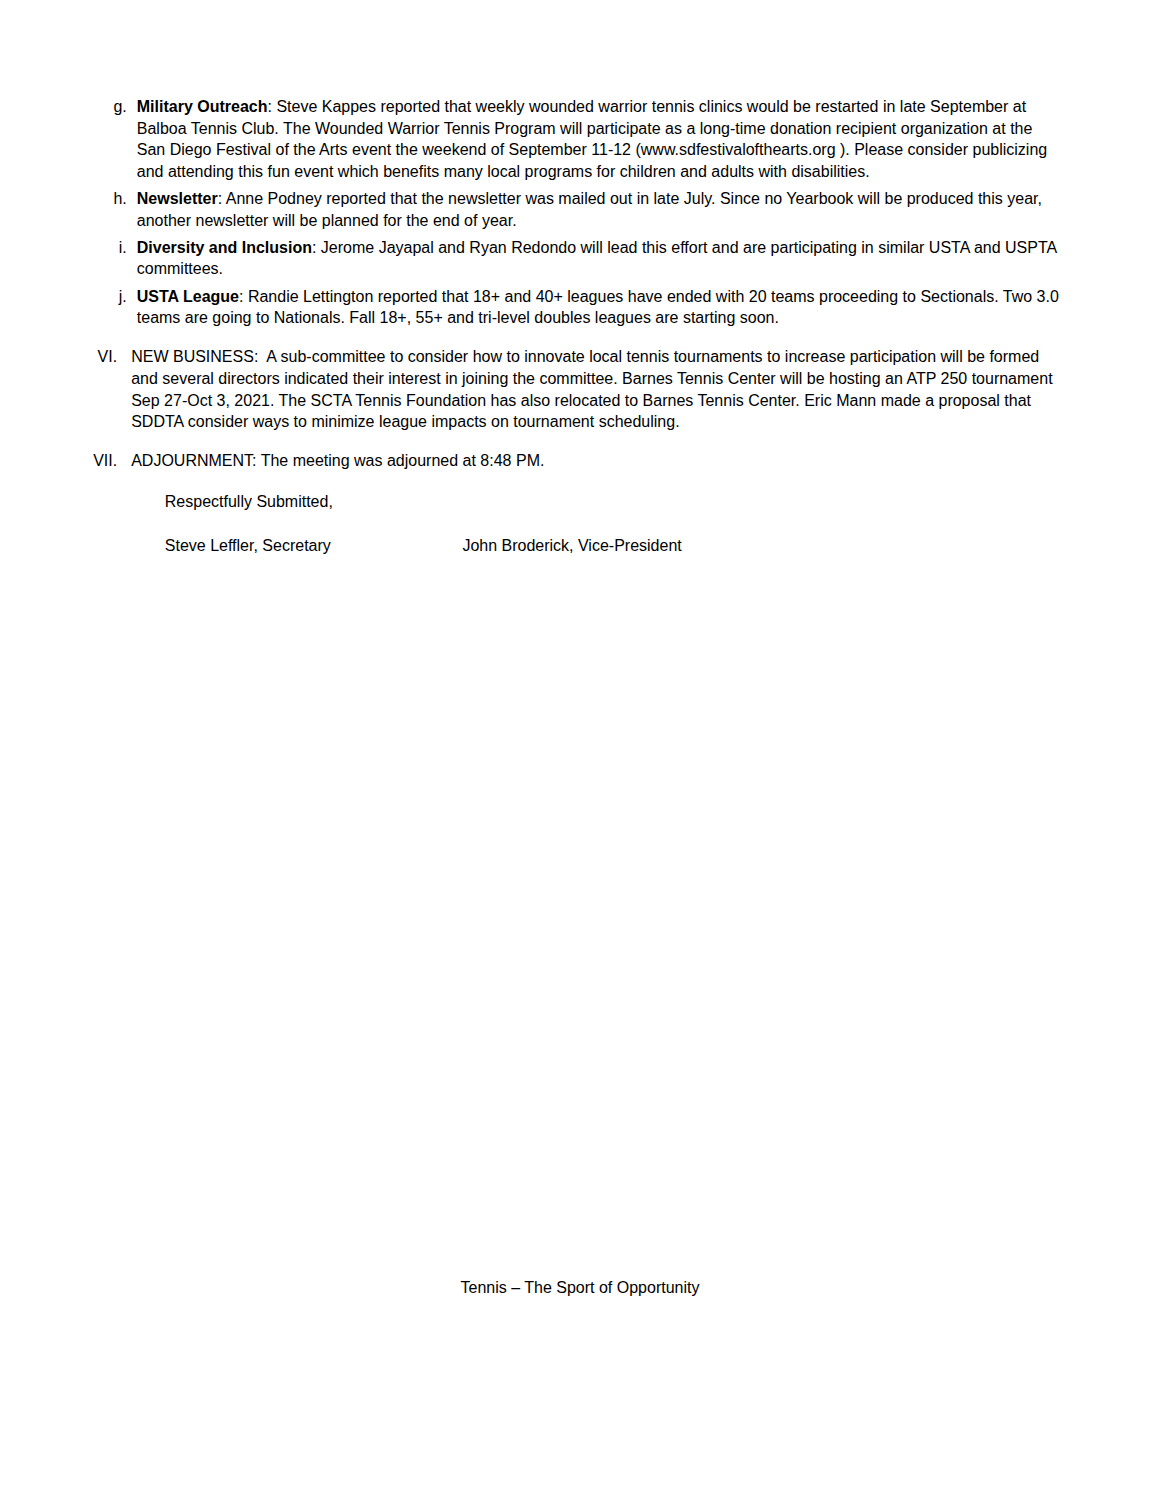Military Outreach: Steve Kappes reported that weekly wounded warrior tennis clinics would be restarted in late September at Balboa Tennis Club. The Wounded Warrior Tennis Program will participate as a long-time donation recipient organization at the San Diego Festival of the Arts event the weekend of September 11-12 (www.sdfestivalofthearts.org ). Please consider publicizing and attending this fun event which benefits many local programs for children and adults with disabilities.
Newsletter: Anne Podney reported that the newsletter was mailed out in late July. Since no Yearbook will be produced this year, another newsletter will be planned for the end of year.
Diversity and Inclusion: Jerome Jayapal and Ryan Redondo will lead this effort and are participating in similar USTA and USPTA committees.
USTA League: Randie Lettington reported that 18+ and 40+ leagues have ended with 20 teams proceeding to Sectionals. Two 3.0 teams are going to Nationals. Fall 18+, 55+ and tri-level doubles leagues are starting soon.
NEW BUSINESS: A sub-committee to consider how to innovate local tennis tournaments to increase participation will be formed and several directors indicated their interest in joining the committee. Barnes Tennis Center will be hosting an ATP 250 tournament Sep 27-Oct 3, 2021. The SCTA Tennis Foundation has also relocated to Barnes Tennis Center. Eric Mann made a proposal that SDDTA consider ways to minimize league impacts on tournament scheduling.
ADJOURNMENT: The meeting was adjourned at 8:48 PM.
Respectfully Submitted,
Steve Leffler, Secretary John Broderick, Vice-President
Tennis – The Sport of Opportunity